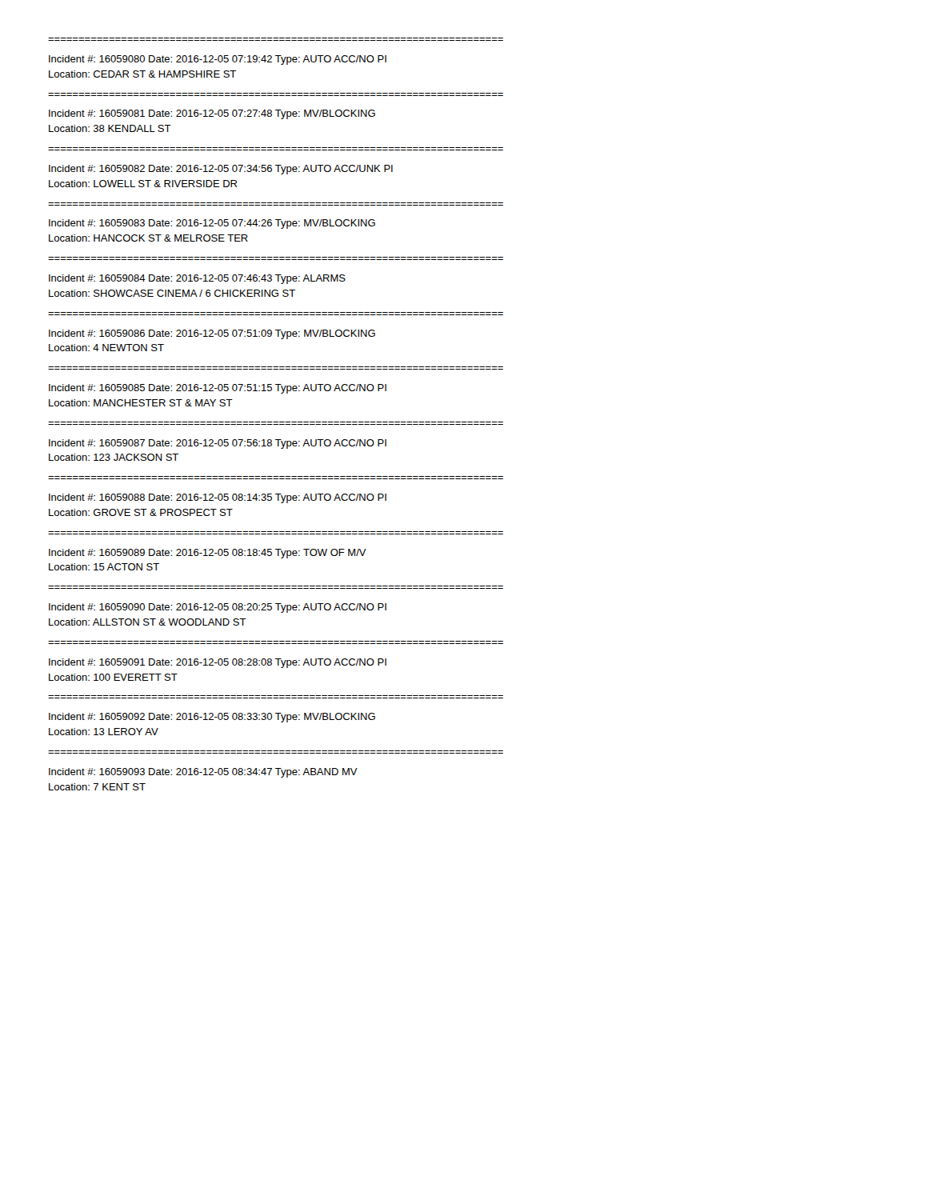===========================================================================
Incident #: 16059080 Date: 2016-12-05 07:19:42 Type: AUTO ACC/NO PI
Location: CEDAR ST & HAMPSHIRE ST
===========================================================================
Incident #: 16059081 Date: 2016-12-05 07:27:48 Type: MV/BLOCKING
Location: 38 KENDALL ST
===========================================================================
Incident #: 16059082 Date: 2016-12-05 07:34:56 Type: AUTO ACC/UNK PI
Location: LOWELL ST & RIVERSIDE DR
===========================================================================
Incident #: 16059083 Date: 2016-12-05 07:44:26 Type: MV/BLOCKING
Location: HANCOCK ST & MELROSE TER
===========================================================================
Incident #: 16059084 Date: 2016-12-05 07:46:43 Type: ALARMS
Location: SHOWCASE CINEMA / 6 CHICKERING ST
===========================================================================
Incident #: 16059086 Date: 2016-12-05 07:51:09 Type: MV/BLOCKING
Location: 4 NEWTON ST
===========================================================================
Incident #: 16059085 Date: 2016-12-05 07:51:15 Type: AUTO ACC/NO PI
Location: MANCHESTER ST & MAY ST
===========================================================================
Incident #: 16059087 Date: 2016-12-05 07:56:18 Type: AUTO ACC/NO PI
Location: 123 JACKSON ST
===========================================================================
Incident #: 16059088 Date: 2016-12-05 08:14:35 Type: AUTO ACC/NO PI
Location: GROVE ST & PROSPECT ST
===========================================================================
Incident #: 16059089 Date: 2016-12-05 08:18:45 Type: TOW OF M/V
Location: 15 ACTON ST
===========================================================================
Incident #: 16059090 Date: 2016-12-05 08:20:25 Type: AUTO ACC/NO PI
Location: ALLSTON ST & WOODLAND ST
===========================================================================
Incident #: 16059091 Date: 2016-12-05 08:28:08 Type: AUTO ACC/NO PI
Location: 100 EVERETT ST
===========================================================================
Incident #: 16059092 Date: 2016-12-05 08:33:30 Type: MV/BLOCKING
Location: 13 LEROY AV
===========================================================================
Incident #: 16059093 Date: 2016-12-05 08:34:47 Type: ABAND MV
Location: 7 KENT ST